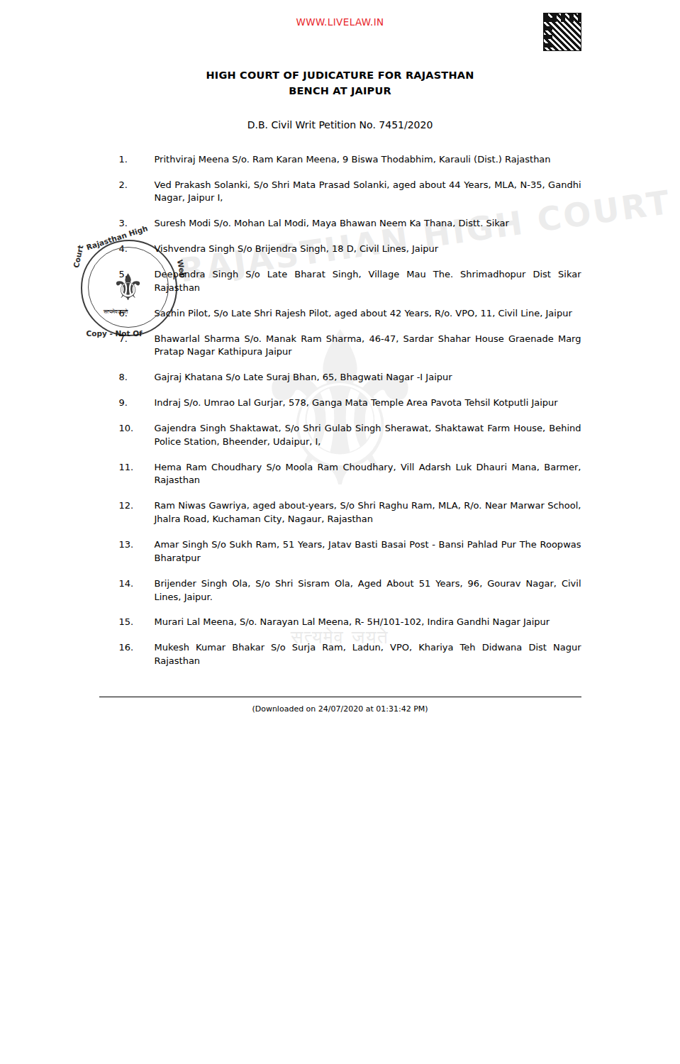WWW.LIVELAW.IN
⚜
RAJASTHAN HIGH COURT
सत्यमेव जयते
⚜
Rajasthan High
Court
Copy - Not Of
Web
सत्यमेवजयते
HIGH COURT OF JUDICATURE FOR RAJASTHAN
BENCH AT JAIPUR
D.B. Civil Writ Petition No. 7451/2020
1. Prithviraj Meena S/o. Ram Karan Meena, 9 Biswa Thodabhim, Karauli (Dist.) Rajasthan
2. Ved Prakash Solanki, S/o Shri Mata Prasad Solanki, aged about 44 Years, MLA, N-35, Gandhi Nagar, Jaipur I,
3. Suresh Modi S/o. Mohan Lal Modi, Maya Bhawan Neem Ka Thana, Distt. Sikar
4. Vishvendra Singh S/o Brijendra Singh, 18 D, Civil Lines, Jaipur
5. Deependra Singh S/o Late Bharat Singh, Village Mau The. Shrimadhopur Dist Sikar Rajasthan
6. Sachin Pilot, S/o Late Shri Rajesh Pilot, aged about 42 Years, R/o. VPO, 11, Civil Line, Jaipur
7. Bhawarlal Sharma S/o. Manak Ram Sharma, 46-47, Sardar Shahar House Graenade Marg Pratap Nagar Kathipura Jaipur
8. Gajraj Khatana S/o Late Suraj Bhan, 65, Bhagwati Nagar -I Jaipur
9. Indraj S/o. Umrao Lal Gurjar, 578, Ganga Mata Temple Area Pavota Tehsil Kotputli Jaipur
10. Gajendra Singh Shaktawat, S/o Shri Gulab Singh Sherawat, Shaktawat Farm House, Behind Police Station, Bheender, Udaipur, I,
11. Hema Ram Choudhary S/o Moola Ram Choudhary, Vill Adarsh Luk Dhauri Mana, Barmer, Rajasthan
12. Ram Niwas Gawriya, aged about-years, S/o Shri Raghu Ram, MLA, R/o. Near Marwar School, Jhalra Road, Kuchaman City, Nagaur, Rajasthan
13. Amar Singh S/o Sukh Ram, 51 Years, Jatav Basti Basai Post - Bansi Pahlad Pur The Roopwas Bharatpur
14. Brijender Singh Ola, S/o Shri Sisram Ola, Aged About 51 Years, 96, Gourav Nagar, Civil Lines, Jaipur.
15. Murari Lal Meena, S/o. Narayan Lal Meena, R- 5H/101-102, Indira Gandhi Nagar Jaipur
16. Mukesh Kumar Bhakar S/o Surja Ram, Ladun, VPO, Khariya Teh Didwana Dist Nagur Rajasthan
(Downloaded on 24/07/2020 at 01:31:42 PM)